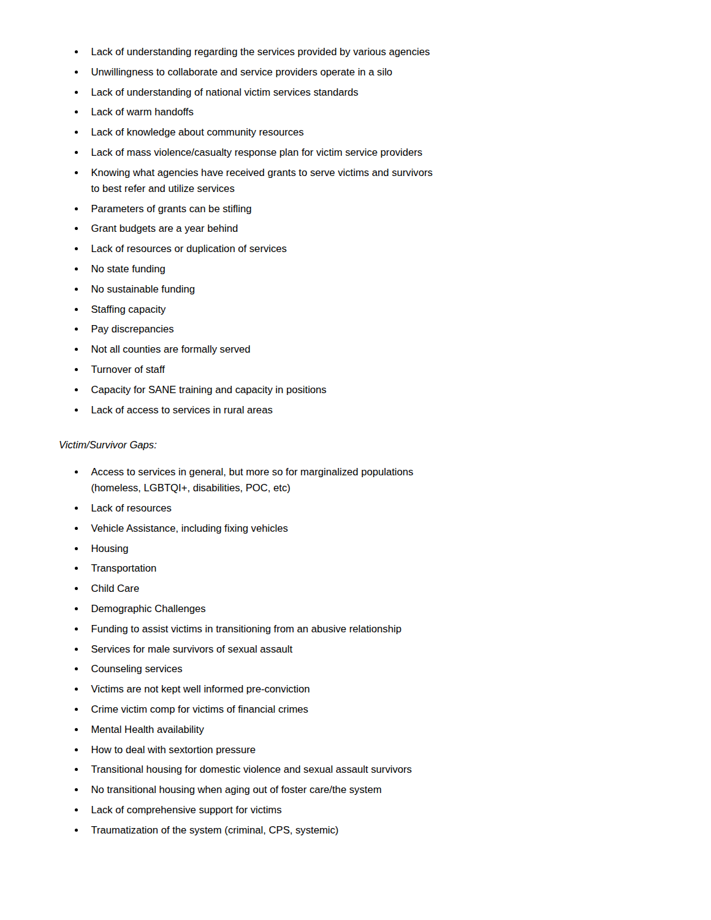Lack of understanding regarding the services provided by various agencies
Unwillingness to collaborate and service providers operate in a silo
Lack of understanding of national victim services standards
Lack of warm handoffs
Lack of knowledge about community resources
Lack of mass violence/casualty response plan for victim service providers
Knowing what agencies have received grants to serve victims and survivors to best refer and utilize services
Parameters of grants can be stifling
Grant budgets are a year behind
Lack of resources or duplication of services
No state funding
No sustainable funding
Staffing capacity
Pay discrepancies
Not all counties are formally served
Turnover of staff
Capacity for SANE training and capacity in positions
Lack of access to services in rural areas
Victim/Survivor Gaps:
Access to services in general, but more so for marginalized populations (homeless, LGBTQI+, disabilities, POC, etc)
Lack of resources
Vehicle Assistance, including fixing vehicles
Housing
Transportation
Child Care
Demographic Challenges
Funding to assist victims in transitioning from an abusive relationship
Services for male survivors of sexual assault
Counseling services
Victims are not kept well informed pre-conviction
Crime victim comp for victims of financial crimes
Mental Health availability
How to deal with sextortion pressure
Transitional housing for domestic violence and sexual assault survivors
No transitional housing when aging out of foster care/the system
Lack of comprehensive support for victims
Traumatization of the system (criminal, CPS, systemic)